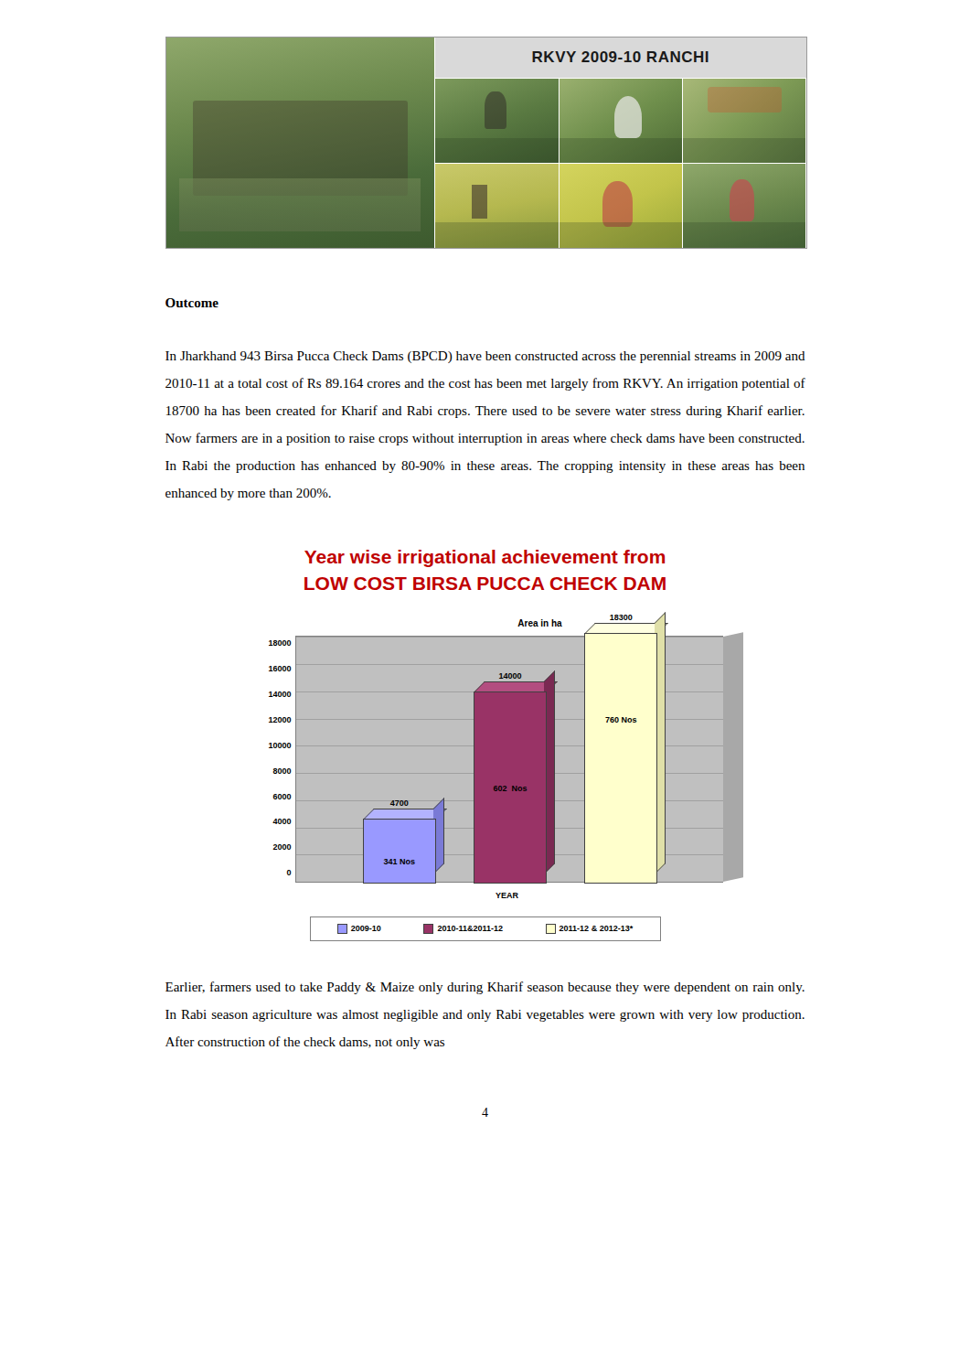RKVY 2009-10 RANCHI
Outcome
In Jharkhand 943 Birsa Pucca Check Dams (BPCD) have been constructed across the perennial streams in 2009 and 2010-11 at a total cost of Rs 89.164 crores and the cost has been met largely from RKVY. An irrigation potential of 18700 ha has been created for Kharif and Rabi crops. There used to be severe water stress during Kharif earlier. Now farmers are in a position to raise crops without interruption in areas where check dams have been constructed. In Rabi the production has enhanced by 80-90% in these areas. The cropping intensity in these areas has been enhanced by more than 200%.
Year wise irrigational achievement from LOW COST BIRSA PUCCA CHECK DAM
Area in ha
18000 16000 14000 12000 10000 8000 6000 4000 2000 0
4700 341 Nos
14000 602 Nos
18300 760 Nos
YEAR
2009-10
2010-11&2011-12
2011-12 & 2012-13*
Earlier, farmers used to take Paddy & Maize only during Kharif season because they were dependent on rain only. In Rabi season agriculture was almost negligible and only Rabi vegetables were grown with very low production. After construction of the check dams, not only was
4